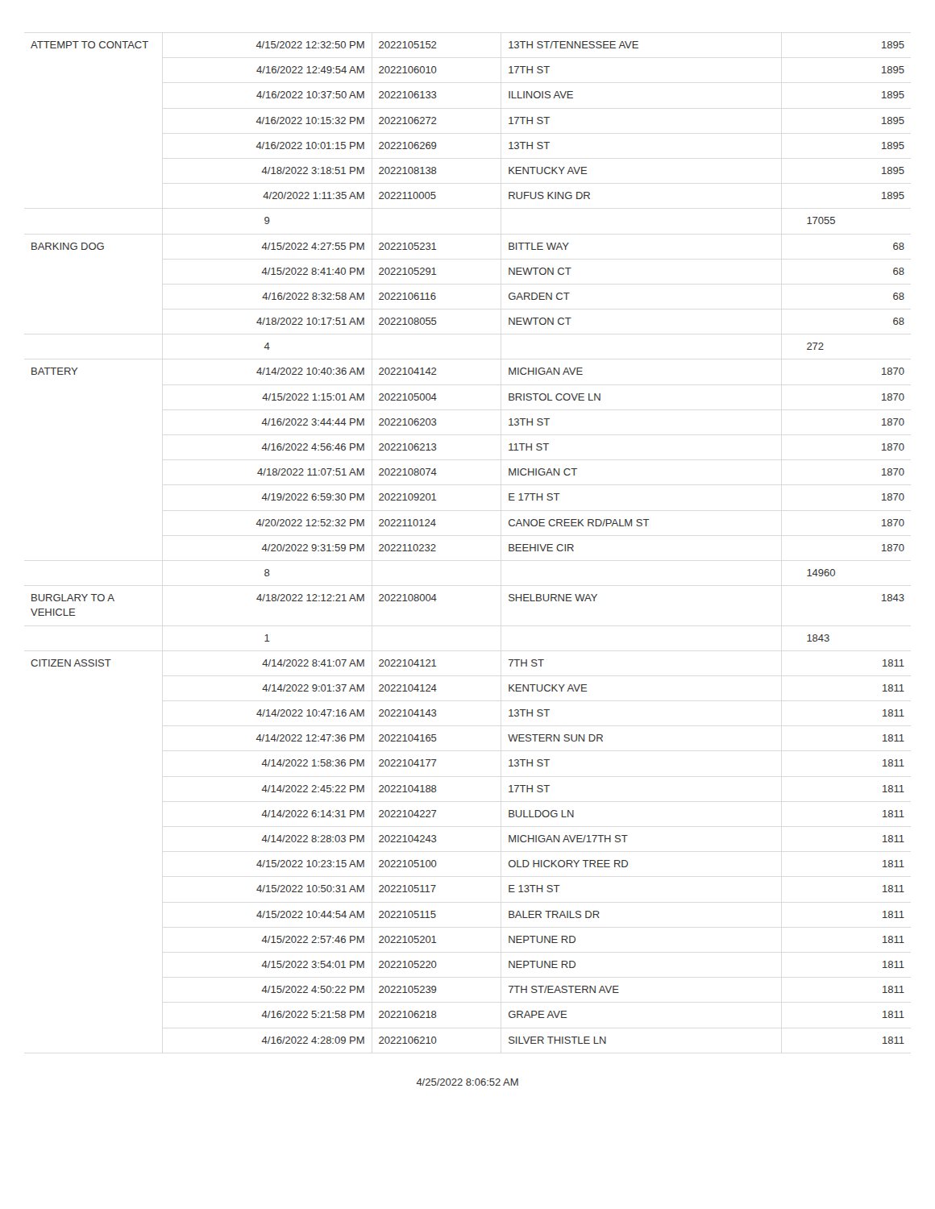| ATTEMPT TO CONTACT | 4/15/2022 12:32:50 PM | 2022105152 | 13TH ST/TENNESSEE AVE | 1895 |
| 4/16/2022 12:49:54 AM | 2022106010 | 17TH ST | 1895 |
| 4/16/2022 10:37:50 AM | 2022106133 | ILLINOIS AVE | 1895 |
| 4/16/2022 10:15:32 PM | 2022106272 | 17TH ST | 1895 |
| 4/16/2022 10:01:15 PM | 2022106269 | 13TH ST | 1895 |
| 4/18/2022 3:18:51 PM | 2022108138 | KENTUCKY AVE | 1895 |
| 4/20/2022 1:11:35 AM | 2022110005 | RUFUS KING DR | 1895 |
| | 9 | | | 17055 |
| BARKING DOG | 4/15/2022 4:27:55 PM | 2022105231 | BITTLE WAY | 68 |
| 4/15/2022 8:41:40 PM | 2022105291 | NEWTON CT | 68 |
| 4/16/2022 8:32:58 AM | 2022106116 | GARDEN CT | 68 |
| 4/18/2022 10:17:51 AM | 2022108055 | NEWTON CT | 68 |
| | 4 | | | 272 |
| BATTERY | 4/14/2022 10:40:36 AM | 2022104142 | MICHIGAN AVE | 1870 |
| 4/15/2022 1:15:01 AM | 2022105004 | BRISTOL COVE LN | 1870 |
| 4/16/2022 3:44:44 PM | 2022106203 | 13TH ST | 1870 |
| 4/16/2022 4:56:46 PM | 2022106213 | 11TH ST | 1870 |
| 4/18/2022 11:07:51 AM | 2022108074 | MICHIGAN CT | 1870 |
| 4/19/2022 6:59:30 PM | 2022109201 | E 17TH ST | 1870 |
| 4/20/2022 12:52:32 PM | 2022110124 | CANOE CREEK RD/PALM ST | 1870 |
| 4/20/2022 9:31:59 PM | 2022110232 | BEEHIVE CIR | 1870 |
| | 8 | | | 14960 |
| BURGLARY TO A VEHICLE | 4/18/2022 12:12:21 AM | 2022108004 | SHELBURNE WAY | 1843 |
| | 1 | | | 1843 |
| CITIZEN ASSIST | 4/14/2022 8:41:07 AM | 2022104121 | 7TH ST | 1811 |
| 4/14/2022 9:01:37 AM | 2022104124 | KENTUCKY AVE | 1811 |
| 4/14/2022 10:47:16 AM | 2022104143 | 13TH ST | 1811 |
| 4/14/2022 12:47:36 PM | 2022104165 | WESTERN SUN DR | 1811 |
| 4/14/2022 1:58:36 PM | 2022104177 | 13TH ST | 1811 |
| 4/14/2022 2:45:22 PM | 2022104188 | 17TH ST | 1811 |
| 4/14/2022 6:14:31 PM | 2022104227 | BULLDOG LN | 1811 |
| 4/14/2022 8:28:03 PM | 2022104243 | MICHIGAN AVE/17TH ST | 1811 |
| 4/15/2022 10:23:15 AM | 2022105100 | OLD HICKORY TREE RD | 1811 |
| 4/15/2022 10:50:31 AM | 2022105117 | E 13TH ST | 1811 |
| 4/15/2022 10:44:54 AM | 2022105115 | BALER TRAILS DR | 1811 |
| 4/15/2022 2:57:46 PM | 2022105201 | NEPTUNE RD | 1811 |
| 4/15/2022 3:54:01 PM | 2022105220 | NEPTUNE RD | 1811 |
| 4/15/2022 4:50:22 PM | 2022105239 | 7TH ST/EASTERN AVE | 1811 |
| 4/16/2022 5:21:58 PM | 2022106218 | GRAPE AVE | 1811 |
| 4/16/2022 4:28:09 PM | 2022106210 | SILVER THISTLE LN | 1811 |
4/25/2022 8:06:52 AM